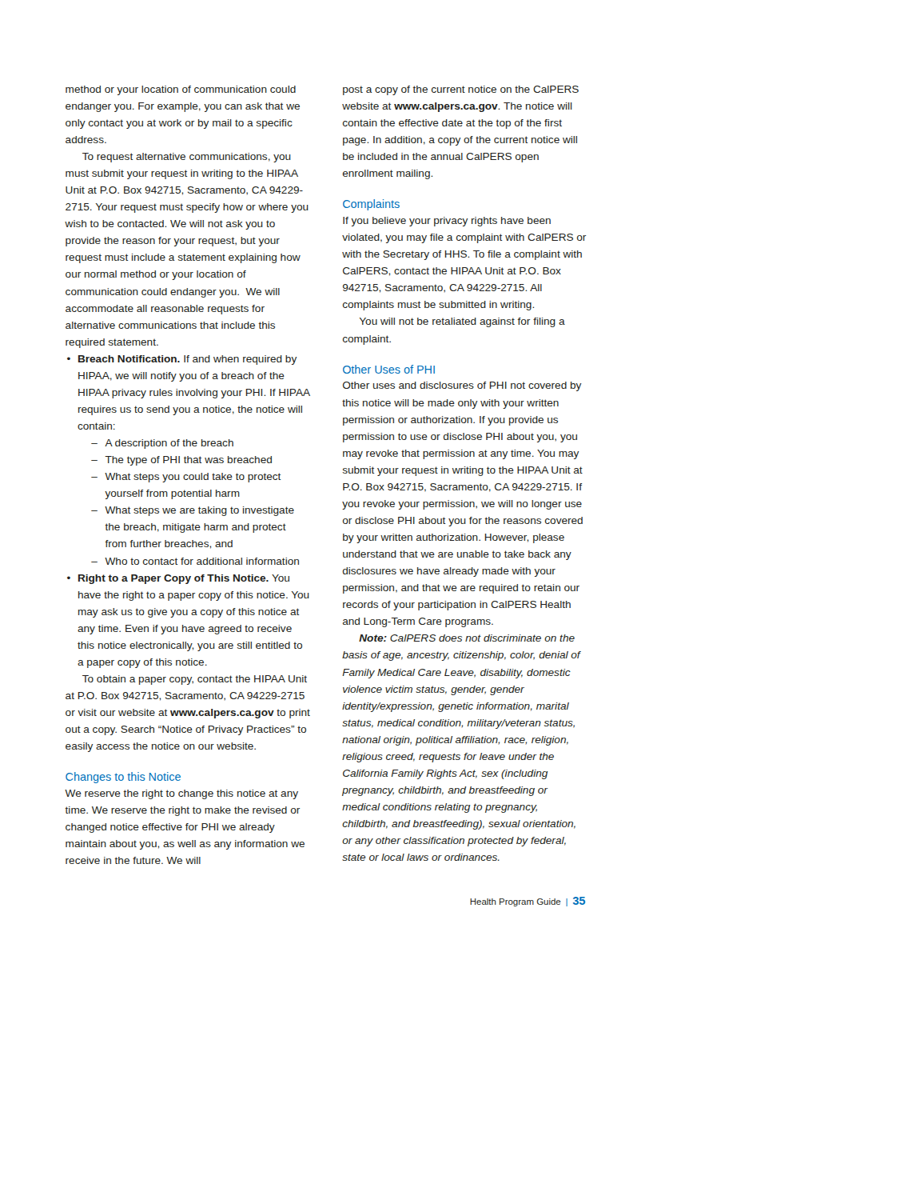method or your location of communication could endanger you. For example, you can ask that we only contact you at work or by mail to a specific address.
To request alternative communications, you must submit your request in writing to the HIPAA Unit at P.O. Box 942715, Sacramento, CA 94229-2715. Your request must specify how or where you wish to be contacted. We will not ask you to provide the reason for your request, but your request must include a statement explaining how our normal method or your location of communication could endanger you. We will accommodate all reasonable requests for alternative communications that include this required statement.
Breach Notification. If and when required by HIPAA, we will notify you of a breach of the HIPAA privacy rules involving your PHI. If HIPAA requires us to send you a notice, the notice will contain:
A description of the breach
The type of PHI that was breached
What steps you could take to protect yourself from potential harm
What steps we are taking to investigate the breach, mitigate harm and protect from further breaches, and
Who to contact for additional information
Right to a Paper Copy of This Notice. You have the right to a paper copy of this notice. You may ask us to give you a copy of this notice at any time. Even if you have agreed to receive this notice electronically, you are still entitled to a paper copy of this notice.
To obtain a paper copy, contact the HIPAA Unit at P.O. Box 942715, Sacramento, CA 94229-2715 or visit our website at www.calpers.ca.gov to print out a copy. Search “Notice of Privacy Practices” to easily access the notice on our website.
Changes to this Notice
We reserve the right to change this notice at any time. We reserve the right to make the revised or changed notice effective for PHI we already maintain about you, as well as any information we receive in the future. We will
post a copy of the current notice on the CalPERS website at www.calpers.ca.gov. The notice will contain the effective date at the top of the first page. In addition, a copy of the current notice will be included in the annual CalPERS open enrollment mailing.
Complaints
If you believe your privacy rights have been violated, you may file a complaint with CalPERS or with the Secretary of HHS. To file a complaint with CalPERS, contact the HIPAA Unit at P.O. Box 942715, Sacramento, CA 94229-2715. All complaints must be submitted in writing.
You will not be retaliated against for filing a complaint.
Other Uses of PHI
Other uses and disclosures of PHI not covered by this notice will be made only with your written permission or authorization. If you provide us permission to use or disclose PHI about you, you may revoke that permission at any time. You may submit your request in writing to the HIPAA Unit at P.O. Box 942715, Sacramento, CA 94229-2715. If you revoke your permission, we will no longer use or disclose PHI about you for the reasons covered by your written authorization. However, please understand that we are unable to take back any disclo­sures we have already made with your permission, and that we are required to retain our records of your partici­pation in CalPERS Health and Long-Term Care programs.
Note: CalPERS does not discriminate on the basis of age, ancestry, citizenship, color, denial of Family Medical Care Leave, disability, domestic violence victim status, gender, gender identity/expression, genetic information, marital status, medical condition, military/veteran status, national origin, political affiliation, race, religion, religious creed, requests for leave under the California Family Rights Act, sex (including pregnancy, childbirth, and breastfeeding or medical conditions relating to pregnancy, childbirth, and breastfeeding), sexual orientation, or any other classification protected by federal, state or local laws or ordinances.
Health Program Guide|35